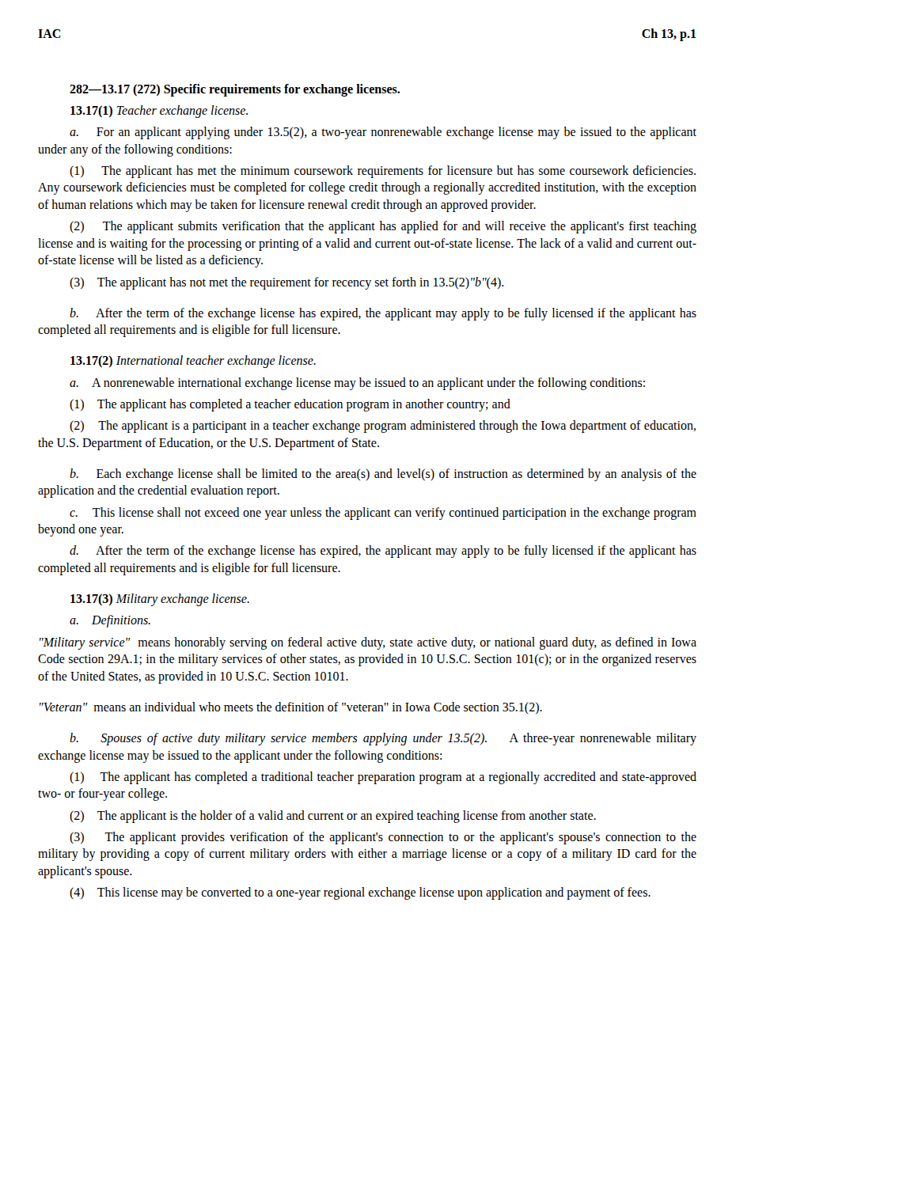IAC Ch 13, p.1
282—13.17 (272) Specific requirements for exchange licenses.
13.17(1) Teacher exchange license.
a. For an applicant applying under 13.5(2), a two-year nonrenewable exchange license may be issued to the applicant under any of the following conditions:
(1) The applicant has met the minimum coursework requirements for licensure but has some coursework deficiencies. Any coursework deficiencies must be completed for college credit through a regionally accredited institution, with the exception of human relations which may be taken for licensure renewal credit through an approved provider.
(2) The applicant submits verification that the applicant has applied for and will receive the applicant's first teaching license and is waiting for the processing or printing of a valid and current out-of-state license. The lack of a valid and current out-of-state license will be listed as a deficiency.
(3) The applicant has not met the requirement for recency set forth in 13.5(2)"b"(4).
b. After the term of the exchange license has expired, the applicant may apply to be fully licensed if the applicant has completed all requirements and is eligible for full licensure.
13.17(2) International teacher exchange license.
a. A nonrenewable international exchange license may be issued to an applicant under the following conditions:
(1) The applicant has completed a teacher education program in another country; and
(2) The applicant is a participant in a teacher exchange program administered through the Iowa department of education, the U.S. Department of Education, or the U.S. Department of State.
b. Each exchange license shall be limited to the area(s) and level(s) of instruction as determined by an analysis of the application and the credential evaluation report.
c. This license shall not exceed one year unless the applicant can verify continued participation in the exchange program beyond one year.
d. After the term of the exchange license has expired, the applicant may apply to be fully licensed if the applicant has completed all requirements and is eligible for full licensure.
13.17(3) Military exchange license.
a. Definitions.
"Military service" means honorably serving on federal active duty, state active duty, or national guard duty, as defined in Iowa Code section 29A.1; in the military services of other states, as provided in 10 U.S.C. Section 101(c); or in the organized reserves of the United States, as provided in 10 U.S.C. Section 10101.
"Veteran" means an individual who meets the definition of "veteran" in Iowa Code section 35.1(2).
b. Spouses of active duty military service members applying under 13.5(2). A three-year nonrenewable military exchange license may be issued to the applicant under the following conditions:
(1) The applicant has completed a traditional teacher preparation program at a regionally accredited and state-approved two- or four-year college.
(2) The applicant is the holder of a valid and current or an expired teaching license from another state.
(3) The applicant provides verification of the applicant's connection to or the applicant's spouse's connection to the military by providing a copy of current military orders with either a marriage license or a copy of a military ID card for the applicant's spouse.
(4) This license may be converted to a one-year regional exchange license upon application and payment of fees.